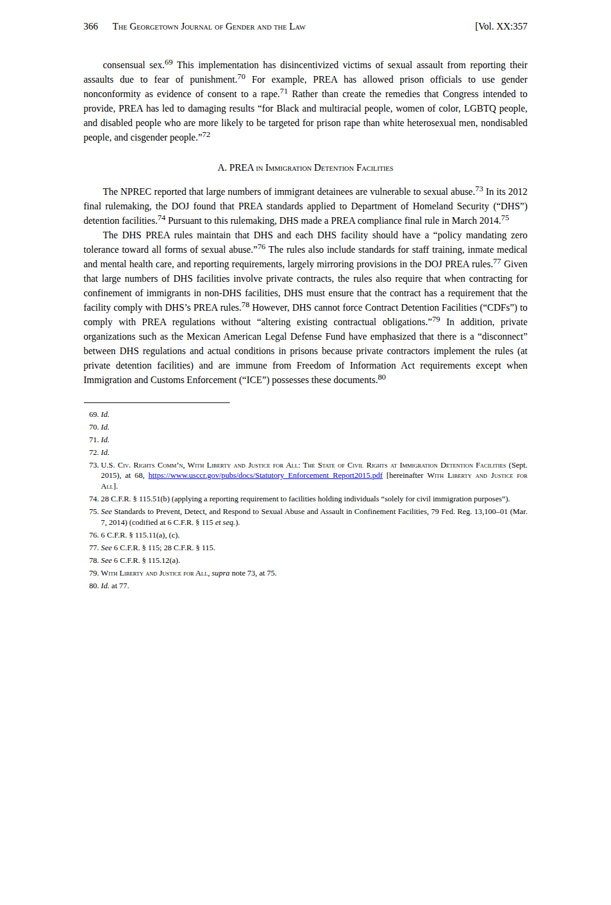366 The Georgetown Journal of Gender and the Law [Vol. XX:357
consensual sex.69 This implementation has disincentivized victims of sexual assault from reporting their assaults due to fear of punishment.70 For example, PREA has allowed prison officials to use gender nonconformity as evidence of consent to a rape.71 Rather than create the remedies that Congress intended to provide, PREA has led to damaging results “for Black and multiracial people, women of color, LGBTQ people, and disabled people who are more likely to be targeted for prison rape than white heterosexual men, nondisabled people, and cisgender people.”72
A. PREA in Immigration Detention Facilities
The NPREC reported that large numbers of immigrant detainees are vulnerable to sexual abuse.73 In its 2012 final rulemaking, the DOJ found that PREA standards applied to Department of Homeland Security (“DHS”) detention facilities.74 Pursuant to this rulemaking, DHS made a PREA compliance final rule in March 2014.75
The DHS PREA rules maintain that DHS and each DHS facility should have a “policy mandating zero tolerance toward all forms of sexual abuse.”76 The rules also include standards for staff training, inmate medical and mental health care, and reporting requirements, largely mirroring provisions in the DOJ PREA rules.77 Given that large numbers of DHS facilities involve private contracts, the rules also require that when contracting for confinement of immigrants in non-DHS facilities, DHS must ensure that the contract has a requirement that the facility comply with DHS’s PREA rules.78 However, DHS cannot force Contract Detention Facilities (“CDFs”) to comply with PREA regulations without “altering existing contractual obligations.”79 In addition, private organizations such as the Mexican American Legal Defense Fund have emphasized that there is a “disconnect” between DHS regulations and actual conditions in prisons because private contractors implement the rules (at private detention facilities) and are immune from Freedom of Information Act requirements except when Immigration and Customs Enforcement (“ICE”) possesses these documents.80
Id.
Id.
Id.
Id.
U.S. Civ. Rights Comm’n, With Liberty and Justice for All: The State of Civil Rights at Immigration Detention Facilities (Sept. 2015), at 68, https://www.usccr.gov/pubs/docs/Statutory_Enforcement_Report2015.pdf [hereinafter With Liberty and Justice for All].
28 C.F.R. § 115.51(b) (applying a reporting requirement to facilities holding individuals “solely for civil immigration purposes”).
See Standards to Prevent, Detect, and Respond to Sexual Abuse and Assault in Confinement Facilities, 79 Fed. Reg. 13,100–01 (Mar. 7, 2014) (codified at 6 C.F.R. § 115 et seq.).
6 C.F.R. § 115.11(a), (c).
See 6 C.F.R. § 115; 28 C.F.R. § 115.
See 6 C.F.R. § 115.12(a).
With Liberty and Justice for All, supra note 73, at 75.
Id. at 77.